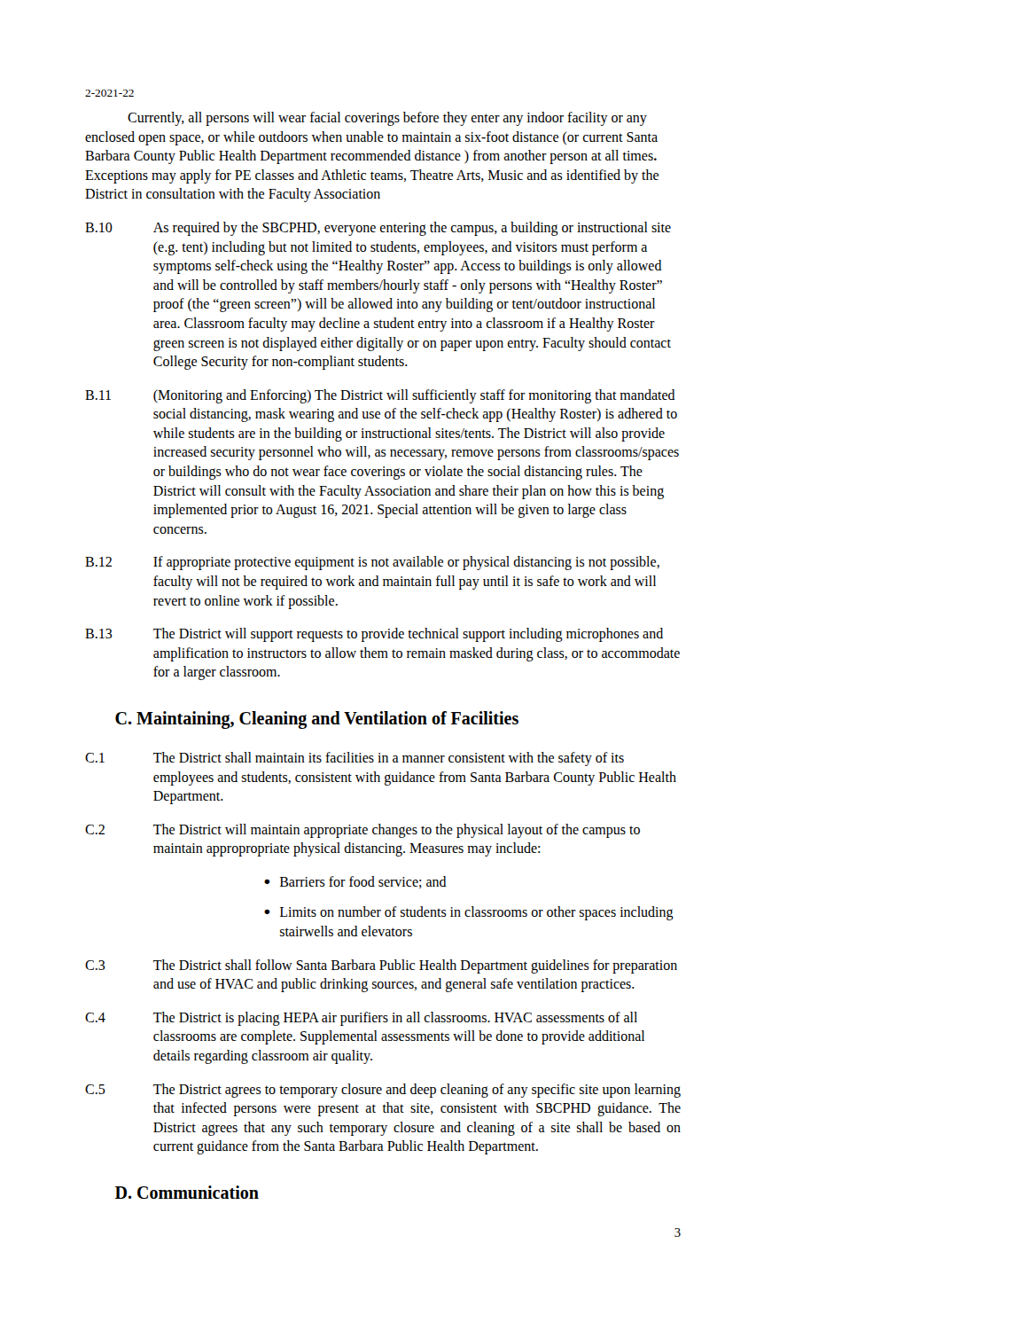2-2021-22
Currently, all persons will wear facial coverings before they enter any indoor facility or any enclosed open space, or while outdoors when unable to maintain a six-foot distance (or current Santa Barbara County Public Health Department recommended distance ) from another person at all times. Exceptions may apply for PE classes and Athletic teams, Theatre Arts, Music and as identified by the District in consultation with the Faculty Association
B.10
As required by the SBCPHD, everyone entering the campus, a building or instructional site (e.g. tent) including but not limited to students, employees, and visitors must perform a symptoms self-check using the “Healthy Roster” app. Access to buildings is only allowed and will be controlled by staff members/hourly staff - only persons with “Healthy Roster” proof (the “green screen”) will be allowed into any building or tent/outdoor instructional area. Classroom faculty may decline a student entry into a classroom if a Healthy Roster green screen is not displayed either digitally or on paper upon entry. Faculty should contact College Security for non-compliant students.
B.11
(Monitoring and Enforcing) The District will sufficiently staff for monitoring that mandated social distancing, mask wearing and use of the self-check app (Healthy Roster) is adhered to while students are in the building or instructional sites/tents. The District will also provide increased security personnel who will, as necessary, remove persons from classrooms/spaces or buildings who do not wear face coverings or violate the social distancing rules. The District will consult with the Faculty Association and share their plan on how this is being implemented prior to August 16, 2021. Special attention will be given to large class concerns.
B.12
If appropriate protective equipment is not available or physical distancing is not possible, faculty will not be required to work and maintain full pay until it is safe to work and will revert to online work if possible.
B.13
The District will support requests to provide technical support including microphones and amplification to instructors to allow them to remain masked during class, or to accommodate for a larger classroom.
C. Maintaining, Cleaning and Ventilation of Facilities
C.1
The District shall maintain its facilities in a manner consistent with the safety of its employees and students, consistent with guidance from Santa Barbara County Public Health Department.
C.2
The District will maintain appropriate changes to the physical layout of the campus to maintain appropropriate physical distancing. Measures may include:
Barriers for food service; and
Limits on number of students in classrooms or other spaces including stairwells and elevators
C.3
The District shall follow Santa Barbara Public Health Department guidelines for preparation and use of HVAC and public drinking sources, and general safe ventilation practices.
C.4
The District is placing HEPA air purifiers in all classrooms. HVAC assessments of all classrooms are complete. Supplemental assessments will be done to provide additional details regarding classroom air quality.
C.5
The District agrees to temporary closure and deep cleaning of any specific site upon learning that infected persons were present at that site, consistent with SBCPHD guidance. The District agrees that any such temporary closure and cleaning of a site shall be based on current guidance from the Santa Barbara Public Health Department.
D. Communication
3